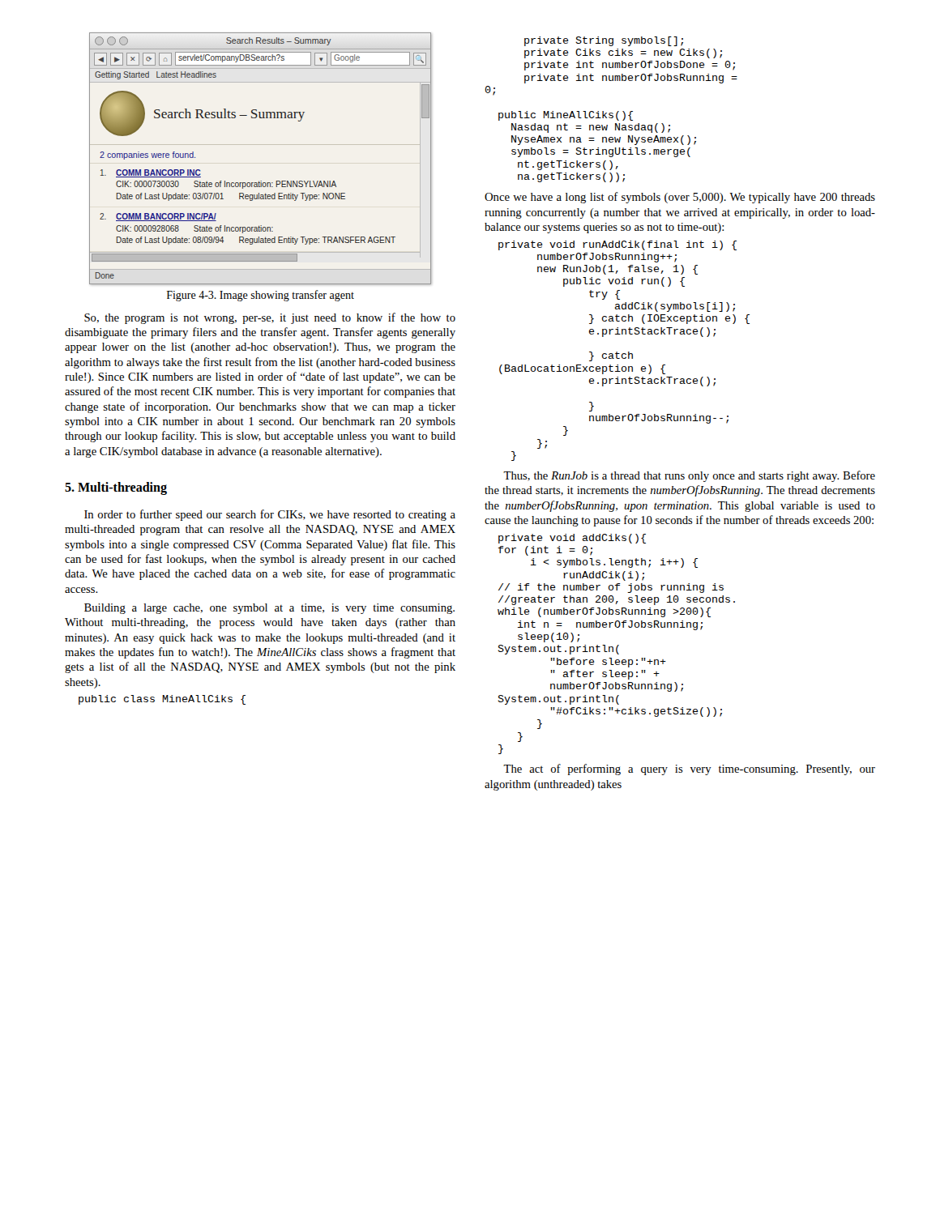Search Results – Summary
◀ ▶ ✕ ⟳ ⌂ servlet/CompanyDBSearch?s ▾ Google 🔍
Getting Started Latest Headlines
Search Results – Summary
2 companies were found.
1.
COMM BANCORP INC
CIK: 0000730030
State of Incorporation: PENNSYLVANIA
Date of Last Update: 03/07/01
Regulated Entity Type: NONE
2.
COMM BANCORP INC/PA/
CIK: 0000928068
State of Incorporation:
Date of Last Update: 08/09/94
Regulated Entity Type: TRANSFER AGENT
Done
Figure 4-3. Image showing transfer agent
So, the program is not wrong, per-se, it just need to know if the how to disambiguate the primary filers and the transfer agent. Transfer agents generally appear lower on the list (another ad-hoc observation!). Thus, we program the algorithm to always take the first result from the list (another hard-coded business rule!). Since CIK numbers are listed in order of “date of last update”, we can be assured of the most recent CIK number. This is very important for companies that change state of incorporation. Our benchmarks show that we can map a ticker symbol into a CIK number in about 1 second. Our benchmark ran 20 symbols through our lookup facility. This is slow, but acceptable unless you want to build a large CIK/symbol database in advance (a reasonable alternative).
5. Multi-threading
In order to further speed our search for CIKs, we have resorted to creating a multi-threaded program that can resolve all the NASDAQ, NYSE and AMEX symbols into a single compressed CSV (Comma Separated Value) flat file. This can be used for fast lookups, when the symbol is already present in our cached data. We have placed the cached data on a web site, for ease of programmatic access.
Building a large cache, one symbol at a time, is very time consuming. Without multi-threading, the process would have taken days (rather than minutes). An easy quick hack was to make the lookups multi-threaded (and it makes the updates fun to watch!). The MineAllCiks class shows a fragment that gets a list of all the NASDAQ, NYSE and AMEX symbols (but not the pink sheets).
  public class MineAllCiks {
      private String symbols[];
      private Ciks ciks = new Ciks();
      private int numberOfJobsDone = 0;
      private int numberOfJobsRunning =
0;

  public MineAllCiks(){
    Nasdaq nt = new Nasdaq();
    NyseAmex na = new NyseAmex();
    symbols = StringUtils.merge(
     nt.getTickers(),
     na.getTickers());
Once we have a long list of symbols (over 5,000). We typically have 200 threads running concurrently (a number that we arrived at empirically, in order to load-balance our systems queries so as not to time-out):
  private void runAddCik(final int i) {
        numberOfJobsRunning++;
        new RunJob(1, false, 1) {
            public void run() {
                try {
                    addCik(symbols[i]);
                } catch (IOException e) {
                e.printStackTrace();

                } catch
  (BadLocationException e) {
                e.printStackTrace();

                }
                numberOfJobsRunning--;
            }
        };
    }
Thus, the RunJob is a thread that runs only once and starts right away. Before the thread starts, it increments the numberOfJobsRunning. The thread decrements the numberOfJobsRunning, upon termination. This global variable is used to cause the launching to pause for 10 seconds if the number of threads exceeds 200:
  private void addCiks(){
  for (int i = 0;
       i < symbols.length; i++) {
            runAddCik(i);
  // if the number of jobs running is
  //greater than 200, sleep 10 seconds.
  while (numberOfJobsRunning >200){
     int n =  numberOfJobsRunning;
     sleep(10);
  System.out.println(
          "before sleep:"+n+
          " after sleep:" +
          numberOfJobsRunning);
  System.out.println(
          "#ofCiks:"+ciks.getSize());
        }
     }
  }
The act of performing a query is very time-consuming. Presently, our algorithm (unthreaded) takes